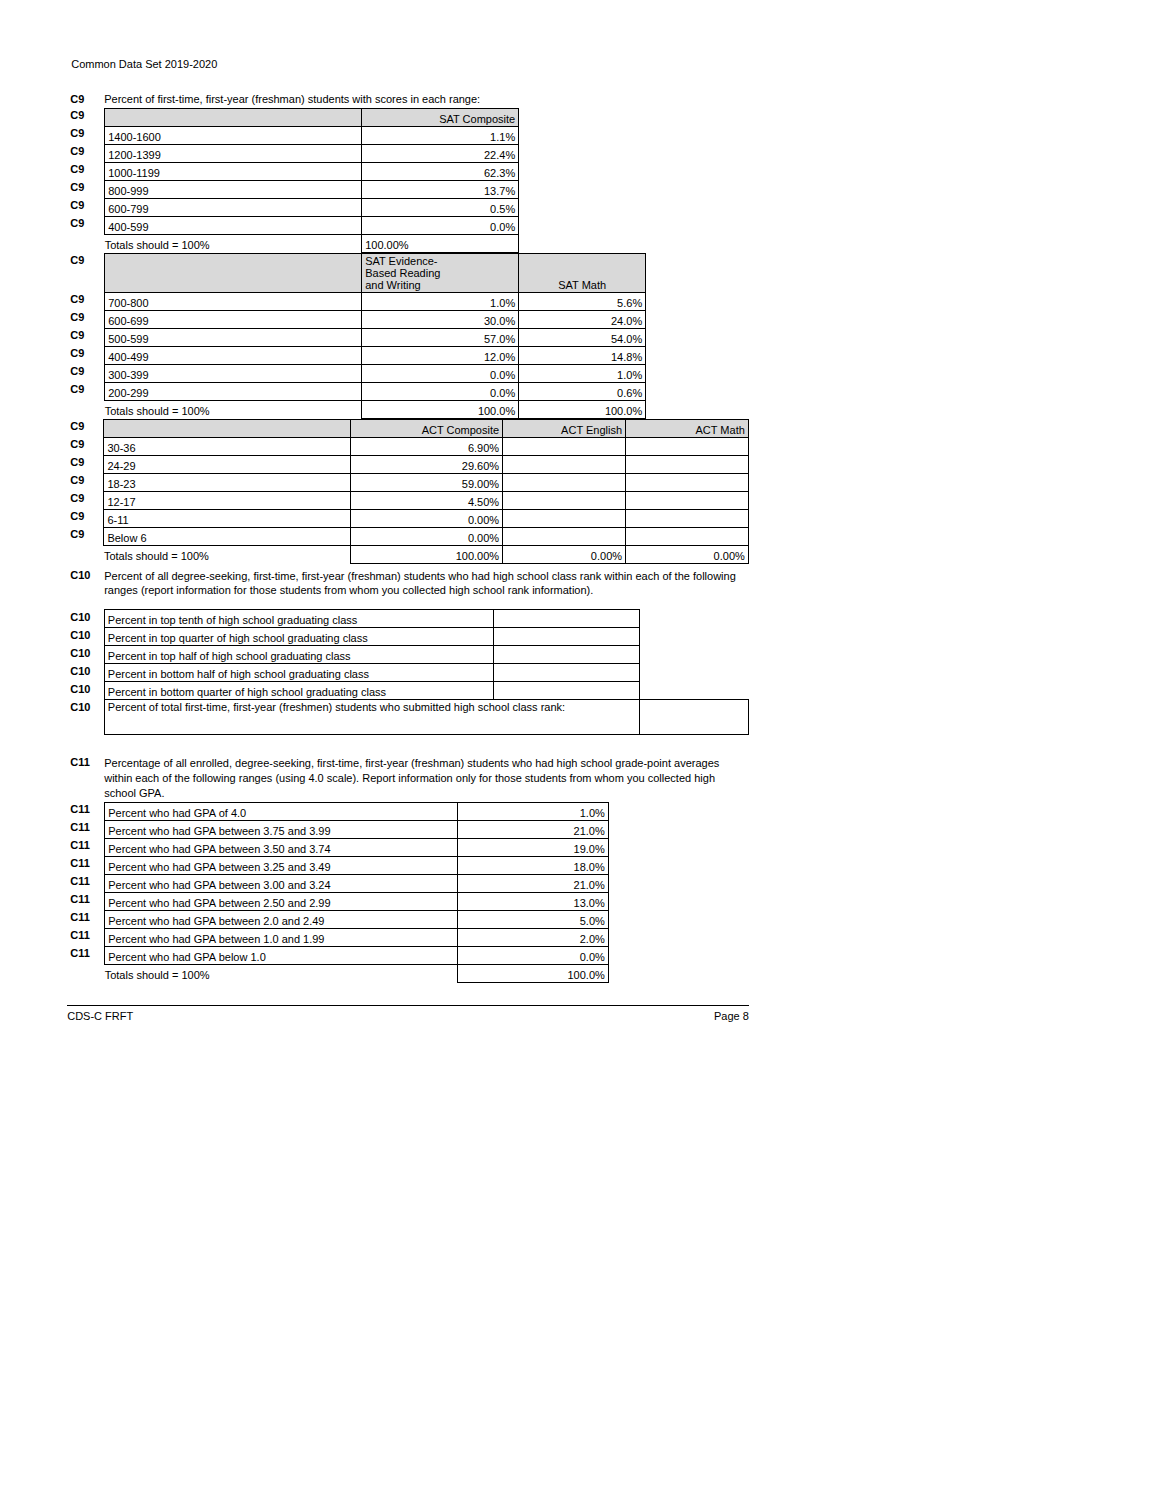Common Data Set 2019-2020
| C9 | Percent of first-time, first-year (freshman) students with scores in each range: |
| C9 | | SAT Composite |
| C9 | 1400-1600 | 1.1% |
| C9 | 1200-1399 | 22.4% |
| C9 | 1000-1199 | 62.3% |
| C9 | 800-999 | 13.7% |
| C9 | 600-799 | 0.5% |
| C9 | 400-599 | 0.0% |
| | Totals should = 100% | 100.00% |
| C9 | | SAT Evidence- Based Reading and Writing | SAT Math |
| C9 | 700-800 | 1.0% | 5.6% |
| C9 | 600-699 | 30.0% | 24.0% |
| C9 | 500-599 | 57.0% | 54.0% |
| C9 | 400-499 | 12.0% | 14.8% |
| C9 | 300-399 | 0.0% | 1.0% |
| C9 | 200-299 | 0.0% | 0.6% |
| | Totals should = 100% | 100.0% | 100.0% |
| C9 | | ACT Composite | ACT English | ACT Math |
| C9 | 30-36 | 6.90% | | |
| C9 | 24-29 | 29.60% | | |
| C9 | 18-23 | 59.00% | | |
| C9 | 12-17 | 4.50% | | |
| C9 | 6-11 | 0.00% | | |
| C9 | Below 6 | 0.00% | | |
| | Totals should = 100% | 100.00% | 0.00% | 0.00% |
| C10 | Percent of all degree-seeking, first-time, first-year (freshman) students who had high school class rank within each of the following ranges (report information for those students from whom you collected high school rank information). |
| C10 | Percent in top tenth of high school graduating class | |
| C10 | Percent in top quarter of high school graduating class | |
| C10 | Percent in top half of high school graduating class | |
| C10 | Percent in bottom half of high school graduating class | |
| C10 | Percent in bottom quarter of high school graduating class | |
| C10 | Percent of total first-time, first-year (freshmen) students who submitted high school class rank: | |
| C11 | Percentage of all enrolled, degree-seeking, first-time, first-year (freshman) students who had high school grade-point averages within each of the following ranges (using 4.0 scale). Report information only for those students from whom you collected high school GPA. |
| C11 | Percent who had GPA of 4.0 | 1.0% |
| C11 | Percent who had GPA between 3.75 and 3.99 | 21.0% |
| C11 | Percent who had GPA between 3.50 and 3.74 | 19.0% |
| C11 | Percent who had GPA between 3.25 and 3.49 | 18.0% |
| C11 | Percent who had GPA between 3.00 and 3.24 | 21.0% |
| C11 | Percent who had GPA between 2.50 and 2.99 | 13.0% |
| C11 | Percent who had GPA between 2.0 and 2.49 | 5.0% |
| C11 | Percent who had GPA between 1.0 and 1.99 | 2.0% |
| C11 | Percent who had GPA below 1.0 | 0.0% |
| | Totals should = 100% | 100.0% |
CDS-C FRFT Page 8